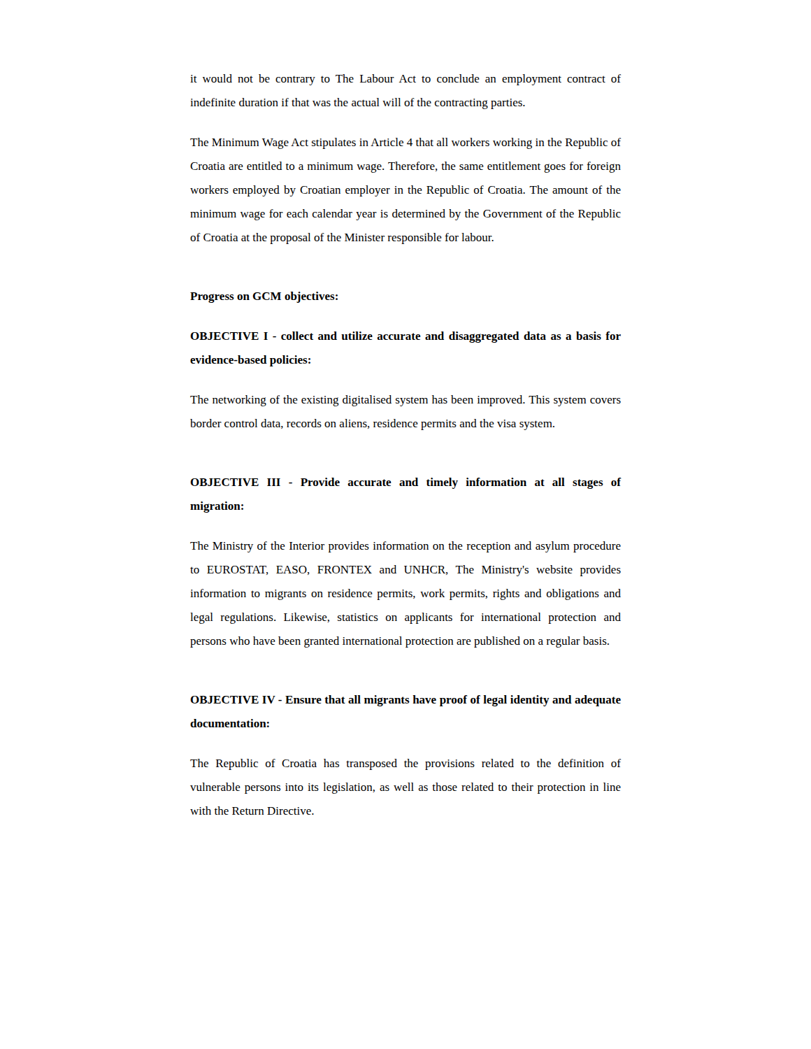it would not be contrary to The Labour Act to conclude an employment contract of indefinite duration if that was the actual will of the contracting parties.
The Minimum Wage Act stipulates in Article 4 that all workers working in the Republic of Croatia are entitled to a minimum wage. Therefore, the same entitlement goes for foreign workers employed by Croatian employer in the Republic of Croatia. The amount of the minimum wage for each calendar year is determined by the Government of the Republic of Croatia at the proposal of the Minister responsible for labour.
Progress on GCM objectives:
OBJECTIVE I - collect and utilize accurate and disaggregated data as a basis for evidence-based policies:
The networking of the existing digitalised system has been improved. This system covers border control data, records on aliens, residence permits and the visa system.
OBJECTIVE III - Provide accurate and timely information at all stages of migration:
The Ministry of the Interior provides information on the reception and asylum procedure to EUROSTAT, EASO, FRONTEX and UNHCR, The Ministry's website provides information to migrants on residence permits, work permits, rights and obligations and legal regulations. Likewise, statistics on applicants for international protection and persons who have been granted international protection are published on a regular basis.
OBJECTIVE IV - Ensure that all migrants have proof of legal identity and adequate documentation:
The Republic of Croatia has transposed the provisions related to the definition of vulnerable persons into its legislation, as well as those related to their protection in line with the Return Directive.